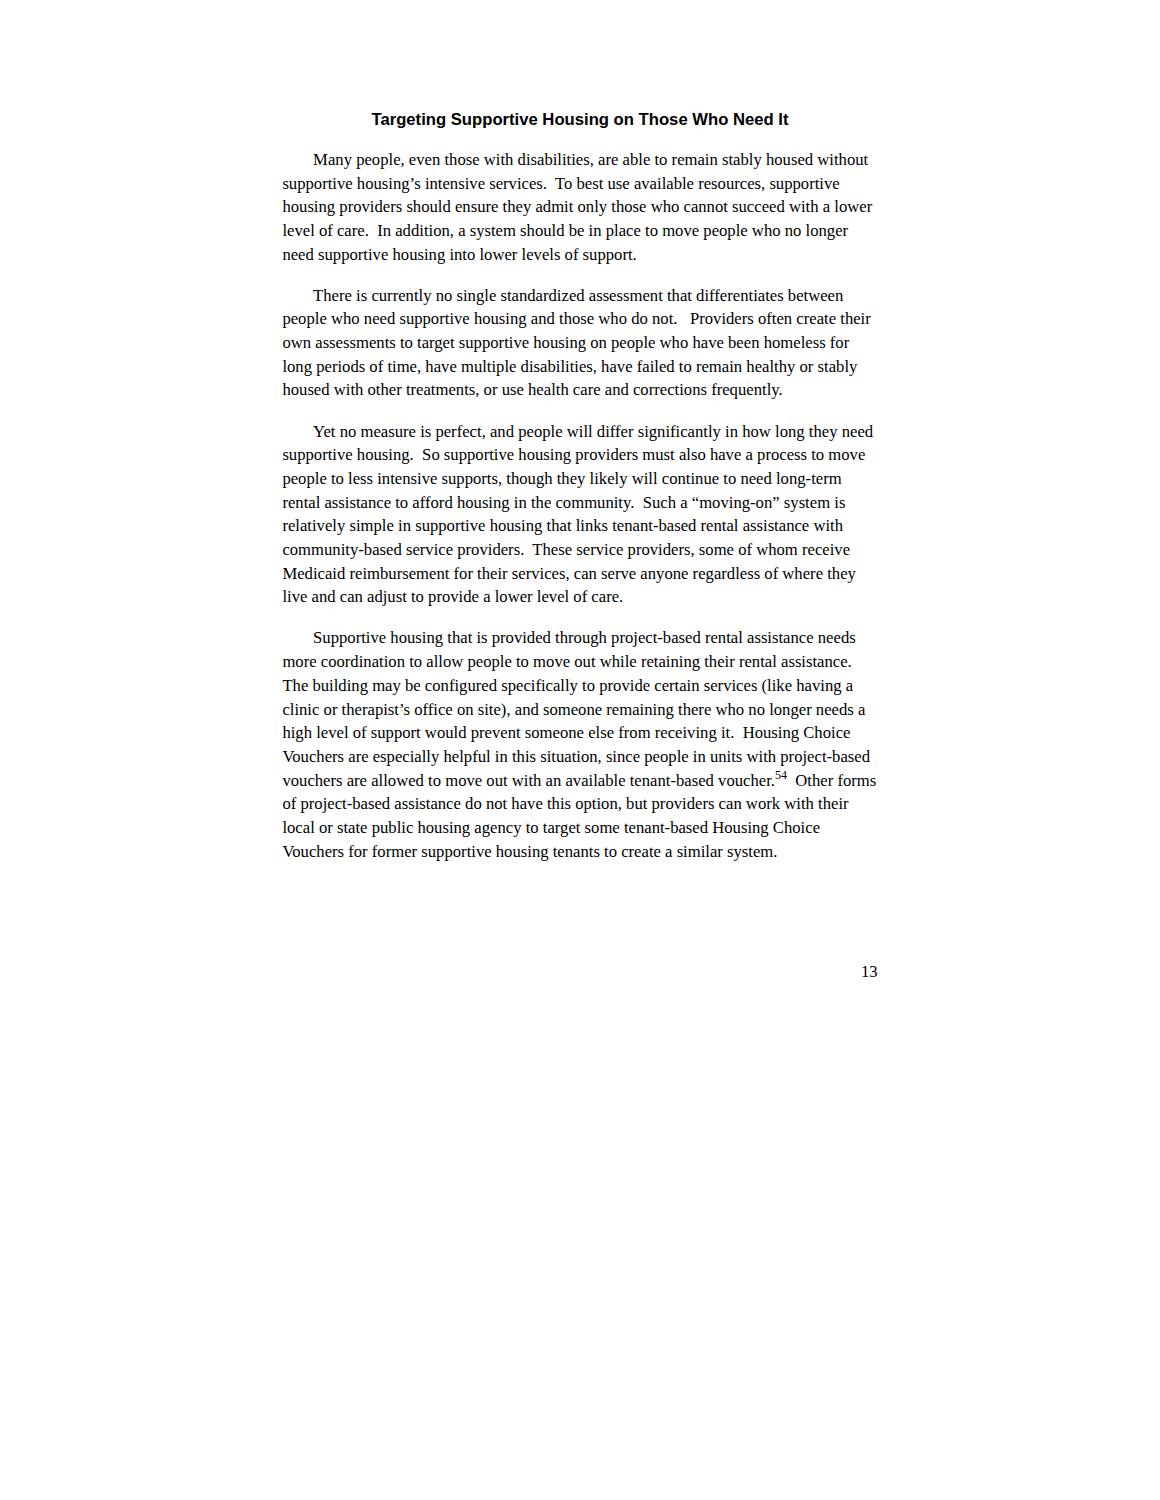Targeting Supportive Housing on Those Who Need It
Many people, even those with disabilities, are able to remain stably housed without supportive housing’s intensive services. To best use available resources, supportive housing providers should ensure they admit only those who cannot succeed with a lower level of care. In addition, a system should be in place to move people who no longer need supportive housing into lower levels of support.
There is currently no single standardized assessment that differentiates between people who need supportive housing and those who do not. Providers often create their own assessments to target supportive housing on people who have been homeless for long periods of time, have multiple disabilities, have failed to remain healthy or stably housed with other treatments, or use health care and corrections frequently.
Yet no measure is perfect, and people will differ significantly in how long they need supportive housing. So supportive housing providers must also have a process to move people to less intensive supports, though they likely will continue to need long-term rental assistance to afford housing in the community. Such a “moving-on” system is relatively simple in supportive housing that links tenant-based rental assistance with community-based service providers. These service providers, some of whom receive Medicaid reimbursement for their services, can serve anyone regardless of where they live and can adjust to provide a lower level of care.
Supportive housing that is provided through project-based rental assistance needs more coordination to allow people to move out while retaining their rental assistance. The building may be configured specifically to provide certain services (like having a clinic or therapist’s office on site), and someone remaining there who no longer needs a high level of support would prevent someone else from receiving it. Housing Choice Vouchers are especially helpful in this situation, since people in units with project-based vouchers are allowed to move out with an available tenant-based voucher.54 Other forms of project-based assistance do not have this option, but providers can work with their local or state public housing agency to target some tenant-based Housing Choice Vouchers for former supportive housing tenants to create a similar system.
13